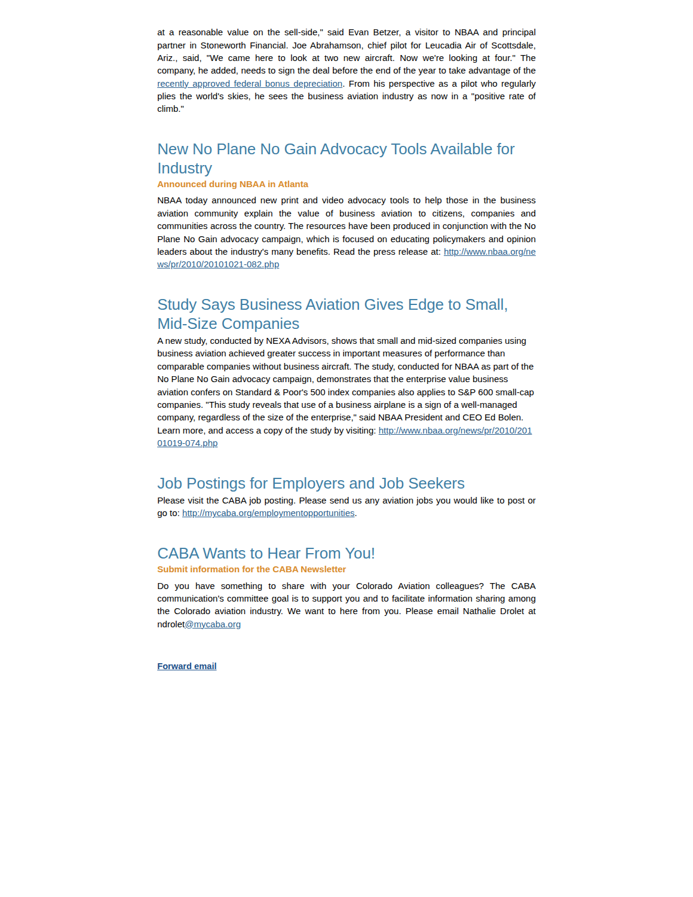at a reasonable value on the sell-side," said Evan Betzer, a visitor to NBAA and principal partner in Stoneworth Financial. Joe Abrahamson, chief pilot for Leucadia Air of Scottsdale, Ariz., said, "We came here to look at two new aircraft. Now we're looking at four." The company, he added, needs to sign the deal before the end of the year to take advantage of the recently approved federal bonus depreciation. From his perspective as a pilot who regularly plies the world's skies, he sees the business aviation industry as now in a "positive rate of climb."
New No Plane No Gain Advocacy Tools Available for Industry
Announced during NBAA in Atlanta
NBAA today announced new print and video advocacy tools to help those in the business aviation community explain the value of business aviation to citizens, companies and communities across the country. The resources have been produced in conjunction with the No Plane No Gain advocacy campaign, which is focused on educating policymakers and opinion leaders about the industry's many benefits. Read the press release at: http://www.nbaa.org/news/pr/2010/20101021-082.php
Study Says Business Aviation Gives Edge to Small, Mid-Size Companies
A new study, conducted by NEXA Advisors, shows that small and mid-sized companies using business aviation achieved greater success in important measures of performance than comparable companies without business aircraft. The study, conducted for NBAA as part of the No Plane No Gain advocacy campaign, demonstrates that the enterprise value business aviation confers on Standard & Poor's 500 index companies also applies to S&P 600 small-cap companies. "This study reveals that use of a business airplane is a sign of a well-managed company, regardless of the size of the enterprise," said NBAA President and CEO Ed Bolen. Learn more, and access a copy of the study by visiting: http://www.nbaa.org/news/pr/2010/20101019-074.php
Job Postings for Employers and Job Seekers
Please visit the CABA job posting. Please send us any aviation jobs you would like to post or go to: http://mycaba.org/employmentopportunities.
CABA Wants to Hear From You!
Submit information for the CABA Newsletter
Do you have something to share with your Colorado Aviation colleagues? The CABA communication's committee goal is to support you and to facilitate information sharing among the Colorado aviation industry. We want to here from you. Please email Nathalie Drolet at ndrolet@mycaba.org
Forward email